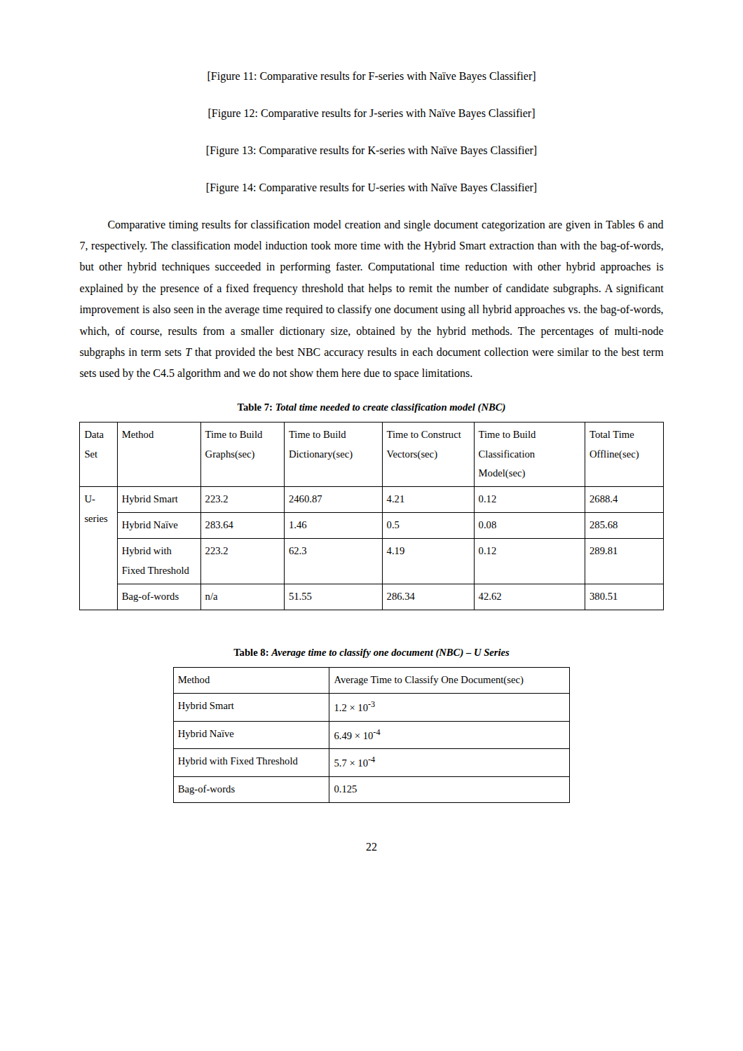[Figure 11: Comparative results for F-series with Naïve Bayes Classifier]
[Figure 12: Comparative results for J-series with Naïve Bayes Classifier]
[Figure 13: Comparative results for K-series with Naïve Bayes Classifier]
[Figure 14: Comparative results for U-series with Naïve Bayes Classifier]
Comparative timing results for classification model creation and single document categorization are given in Tables 6 and 7, respectively. The classification model induction took more time with the Hybrid Smart extraction than with the bag-of-words, but other hybrid techniques succeeded in performing faster. Computational time reduction with other hybrid approaches is explained by the presence of a fixed frequency threshold that helps to remit the number of candidate subgraphs. A significant improvement is also seen in the average time required to classify one document using all hybrid approaches vs. the bag-of-words, which, of course, results from a smaller dictionary size, obtained by the hybrid methods. The percentages of multi-node subgraphs in term sets T that provided the best NBC accuracy results in each document collection were similar to the best term sets used by the C4.5 algorithm and we do not show them here due to space limitations.
Table 7: Total time needed to create classification model (NBC)
| Data Set | Method | Time to Build Graphs(sec) | Time to Build Dictionary(sec) | Time to Construct Vectors(sec) | Time to Build Classification Model(sec) | Total Time Offline(sec) |
| --- | --- | --- | --- | --- | --- | --- |
| U-series | Hybrid Smart | 223.2 | 2460.87 | 4.21 | 0.12 | 2688.4 |
| Hybrid Naïve | 283.64 | 1.46 | 0.5 | 0.08 | 285.68 |
| Hybrid with Fixed Threshold | 223.2 | 62.3 | 4.19 | 0.12 | 289.81 |
| Bag-of-words | n/a | 51.55 | 286.34 | 42.62 | 380.51 |
Table 8: Average time to classify one document (NBC) – U Series
| Method | Average Time to Classify One Document(sec) |
| --- | --- |
| Hybrid Smart | 1.2 × 10 -3 |
| Hybrid Naïve | 6.49 × 10 -4 |
| Hybrid with Fixed Threshold | 5.7 × 10 -4 |
| Bag-of-words | 0.125 |
22